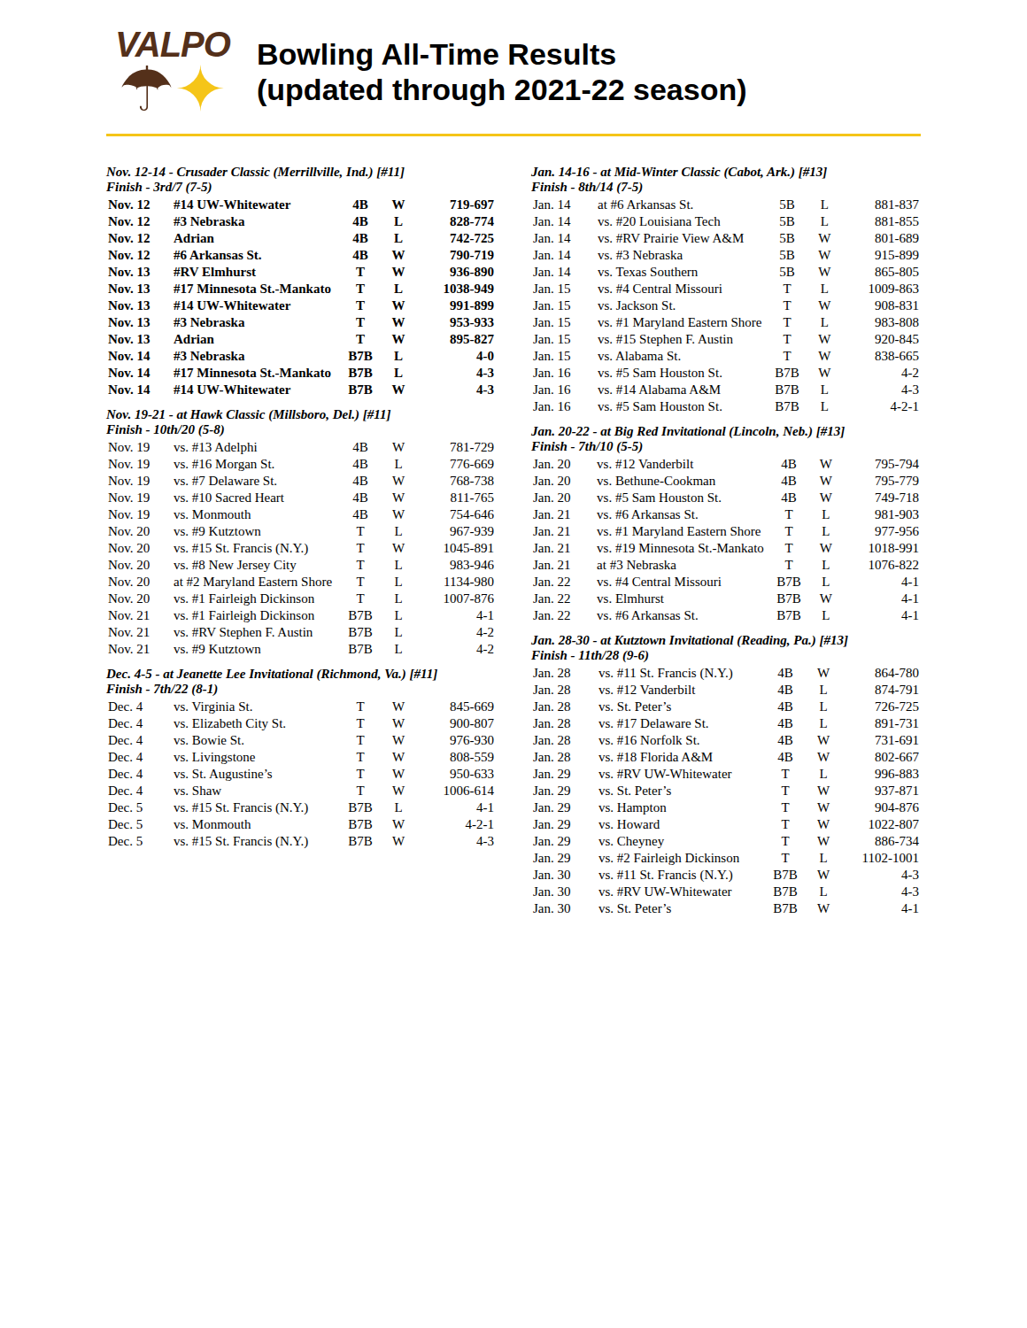VALPO
☂✦
Bowling All-Time Results
(updated through 2021-22 season)
Nov. 12-14 - Crusader Classic (Merrillville, Ind.) [#11]
Finish - 3rd/7 (7-5)
| Nov. 12 | #14 UW-Whitewater | 4B | W | 719-697 |
| Nov. 12 | #3 Nebraska | 4B | L | 828-774 |
| Nov. 12 | Adrian | 4B | L | 742-725 |
| Nov. 12 | #6 Arkansas St. | 4B | W | 790-719 |
| Nov. 13 | #RV Elmhurst | T | W | 936-890 |
| Nov. 13 | #17 Minnesota St.-Mankato | T | L | 1038-949 |
| Nov. 13 | #14 UW-Whitewater | T | W | 991-899 |
| Nov. 13 | #3 Nebraska | T | W | 953-933 |
| Nov. 13 | Adrian | T | W | 895-827 |
| Nov. 14 | #3 Nebraska | B7B | L | 4-0 |
| Nov. 14 | #17 Minnesota St.-Mankato | B7B | L | 4-3 |
| Nov. 14 | #14 UW-Whitewater | B7B | W | 4-3 |
Nov. 19-21 - at Hawk Classic (Millsboro, Del.) [#11]
Finish - 10th/20 (5-8)
| Nov. 19 | vs. #13 Adelphi | 4B | W | 781-729 |
| Nov. 19 | vs. #16 Morgan St. | 4B | L | 776-669 |
| Nov. 19 | vs. #7 Delaware St. | 4B | W | 768-738 |
| Nov. 19 | vs. #10 Sacred Heart | 4B | W | 811-765 |
| Nov. 19 | vs. Monmouth | 4B | W | 754-646 |
| Nov. 20 | vs. #9 Kutztown | T | L | 967-939 |
| Nov. 20 | vs. #15 St. Francis (N.Y.) | T | W | 1045-891 |
| Nov. 20 | vs. #8 New Jersey City | T | L | 983-946 |
| Nov. 20 | at #2 Maryland Eastern Shore | T | L | 1134-980 |
| Nov. 20 | vs. #1 Fairleigh Dickinson | T | L | 1007-876 |
| Nov. 21 | vs. #1 Fairleigh Dickinson | B7B | L | 4-1 |
| Nov. 21 | vs. #RV Stephen F. Austin | B7B | L | 4-2 |
| Nov. 21 | vs. #9 Kutztown | B7B | L | 4-2 |
Dec. 4-5 - at Jeanette Lee Invitational (Richmond, Va.) [#11]
Finish - 7th/22 (8-1)
| Dec. 4 | vs. Virginia St. | T | W | 845-669 |
| Dec. 4 | vs. Elizabeth City St. | T | W | 900-807 |
| Dec. 4 | vs. Bowie St. | T | W | 976-930 |
| Dec. 4 | vs. Livingstone | T | W | 808-559 |
| Dec. 4 | vs. St. Augustine’s | T | W | 950-633 |
| Dec. 4 | vs. Shaw | T | W | 1006-614 |
| Dec. 5 | vs. #15 St. Francis (N.Y.) | B7B | L | 4-1 |
| Dec. 5 | vs. Monmouth | B7B | W | 4-2-1 |
| Dec. 5 | vs. #15 St. Francis (N.Y.) | B7B | W | 4-3 |
Jan. 14-16 - at Mid-Winter Classic (Cabot, Ark.) [#13]
Finish - 8th/14 (7-5)
| Jan. 14 | at #6 Arkansas St. | 5B | L | 881-837 |
| Jan. 14 | vs. #20 Louisiana Tech | 5B | L | 881-855 |
| Jan. 14 | vs. #RV Prairie View A&M | 5B | W | 801-689 |
| Jan. 14 | vs. #3 Nebraska | 5B | W | 915-899 |
| Jan. 14 | vs. Texas Southern | 5B | W | 865-805 |
| Jan. 15 | vs. #4 Central Missouri | T | L | 1009-863 |
| Jan. 15 | vs. Jackson St. | T | W | 908-831 |
| Jan. 15 | vs. #1 Maryland Eastern Shore | T | L | 983-808 |
| Jan. 15 | vs. #15 Stephen F. Austin | T | W | 920-845 |
| Jan. 15 | vs. Alabama St. | T | W | 838-665 |
| Jan. 16 | vs. #5 Sam Houston St. | B7B | W | 4-2 |
| Jan. 16 | vs. #14 Alabama A&M | B7B | L | 4-3 |
| Jan. 16 | vs. #5 Sam Houston St. | B7B | L | 4-2-1 |
Jan. 20-22 - at Big Red Invitational (Lincoln, Neb.) [#13]
Finish - 7th/10 (5-5)
| Jan. 20 | vs. #12 Vanderbilt | 4B | W | 795-794 |
| Jan. 20 | vs. Bethune-Cookman | 4B | W | 795-779 |
| Jan. 20 | vs. #5 Sam Houston St. | 4B | W | 749-718 |
| Jan. 21 | vs. #6 Arkansas St. | T | L | 981-903 |
| Jan. 21 | vs. #1 Maryland Eastern Shore | T | L | 977-956 |
| Jan. 21 | vs. #19 Minnesota St.-Mankato | T | W | 1018-991 |
| Jan. 21 | at #3 Nebraska | T | L | 1076-822 |
| Jan. 22 | vs. #4 Central Missouri | B7B | L | 4-1 |
| Jan. 22 | vs. Elmhurst | B7B | W | 4-1 |
| Jan. 22 | vs. #6 Arkansas St. | B7B | L | 4-1 |
Jan. 28-30 - at Kutztown Invitational (Reading, Pa.) [#13]
Finish - 11th/28 (9-6)
| Jan. 28 | vs. #11 St. Francis (N.Y.) | 4B | W | 864-780 |
| Jan. 28 | vs. #12 Vanderbilt | 4B | L | 874-791 |
| Jan. 28 | vs. St. Peter’s | 4B | L | 726-725 |
| Jan. 28 | vs. #17 Delaware St. | 4B | L | 891-731 |
| Jan. 28 | vs. #16 Norfolk St. | 4B | W | 731-691 |
| Jan. 28 | vs. #18 Florida A&M | 4B | W | 802-667 |
| Jan. 29 | vs. #RV UW-Whitewater | T | L | 996-883 |
| Jan. 29 | vs. St. Peter’s | T | W | 937-871 |
| Jan. 29 | vs. Hampton | T | W | 904-876 |
| Jan. 29 | vs. Howard | T | W | 1022-807 |
| Jan. 29 | vs. Cheyney | T | W | 886-734 |
| Jan. 29 | vs. #2 Fairleigh Dickinson | T | L | 1102-1001 |
| Jan. 30 | vs. #11 St. Francis (N.Y.) | B7B | W | 4-3 |
| Jan. 30 | vs. #RV UW-Whitewater | B7B | L | 4-3 |
| Jan. 30 | vs. St. Peter’s | B7B | W | 4-1 |